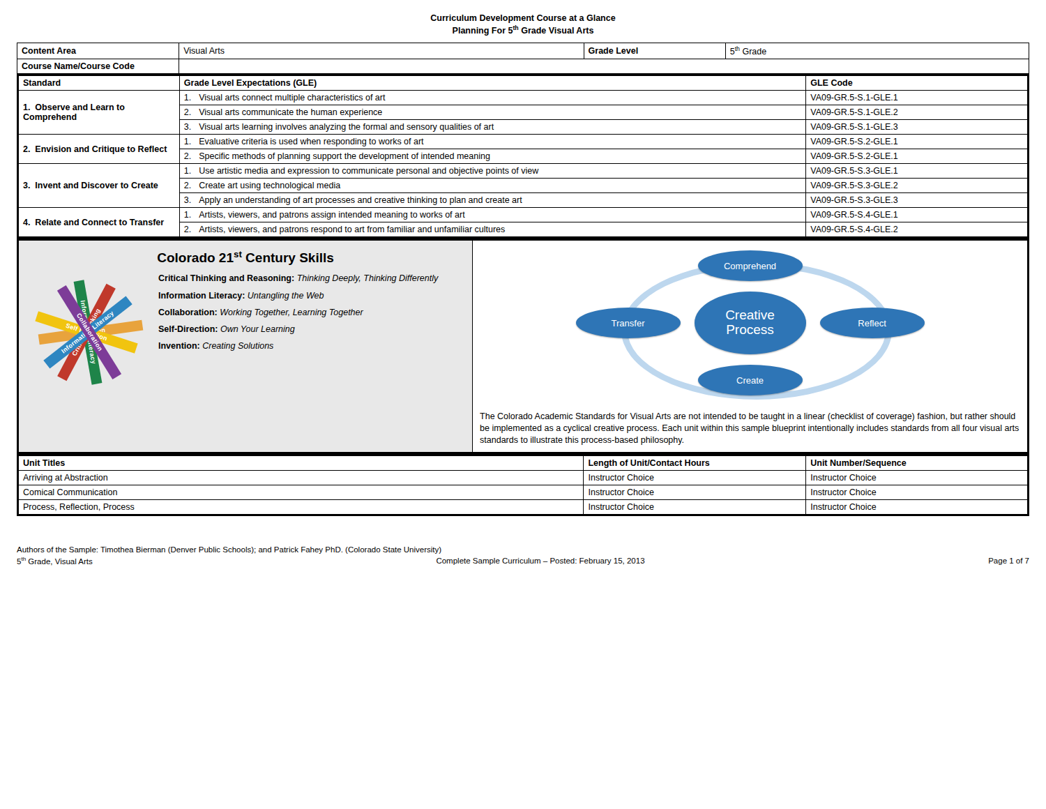Curriculum Development Course at a Glance
Planning For 5th Grade Visual Arts
| Content Area | Visual Arts | Grade Level | 5 th Grade |
| Course Name/Course Code | |
| Standard | Grade Level Expectations (GLE) | GLE Code |
| --- | --- | --- |
| 1. Observe and Learn to Comprehend | 1. Visual arts connect multiple characteristics of art | VA09-GR.5-S.1-GLE.1 |
| 2. Visual arts communicate the human experience | VA09-GR.5-S.1-GLE.2 |
| 3. Visual arts learning involves analyzing the formal and sensory qualities of art | VA09-GR.5-S.1-GLE.3 |
| 2. Envision and Critique to Reflect | 1. Evaluative criteria is used when responding to works of art | VA09-GR.5-S.2-GLE.1 |
| 2. Specific methods of planning support the development of intended meaning | VA09-GR.5-S.2-GLE.1 |
| 3. Invent and Discover to Create | 1. Use artistic media and expression to communicate personal and objective points of view | VA09-GR.5-S.3-GLE.1 |
| 2. Create art using technological media | VA09-GR.5-S.3-GLE.2 |
| 3. Apply an understanding of art processes and creative thinking to plan and create art | VA09-GR.5-S.3-GLE.3 |
| 4. Relate and Connect to Transfer | 1. Artists, viewers, and patrons assign intended meaning to works of art | VA09-GR.5-S.4-GLE.1 |
| 2. Artists, viewers, and patrons respond to art from familiar and unfamiliar cultures | VA09-GR.5-S.4-GLE.2 |
| Colorado 21 st Century Skills Information Literacy Critical Thinking Invention Self Direction Information Literacy Collaboration Critical Thinking and Reasoning: Thinking Deeply, Thinking Differently Information Literacy: Untangling the Web Collaboration: Working Together, Learning Together Self-Direction: Own Your Learning Invention: Creating Solutions | Comprehend Reflect Create Transfer Creative Process The Colorado Academic Standards for Visual Arts are not intended to be taught in a linear (checklist of coverage) fashion, but rather should be implemented as a cyclical creative process. Each unit within this sample blueprint intentionally includes standards from all four visual arts standards to illustrate this process-based philosophy. |
| Unit Titles | Length of Unit/Contact Hours | Unit Number/Sequence |
| --- | --- | --- |
| Arriving at Abstraction | Instructor Choice | Instructor Choice |
| Comical Communication | Instructor Choice | Instructor Choice |
| Process, Reflection, Process | Instructor Choice | Instructor Choice |
Authors of the Sample: Timothea Bierman (Denver Public Schools); and Patrick Fahey PhD. (Colorado State University)
5th Grade, Visual Arts
Complete Sample Curriculum – Posted: February 15, 2013
Page 1 of 7